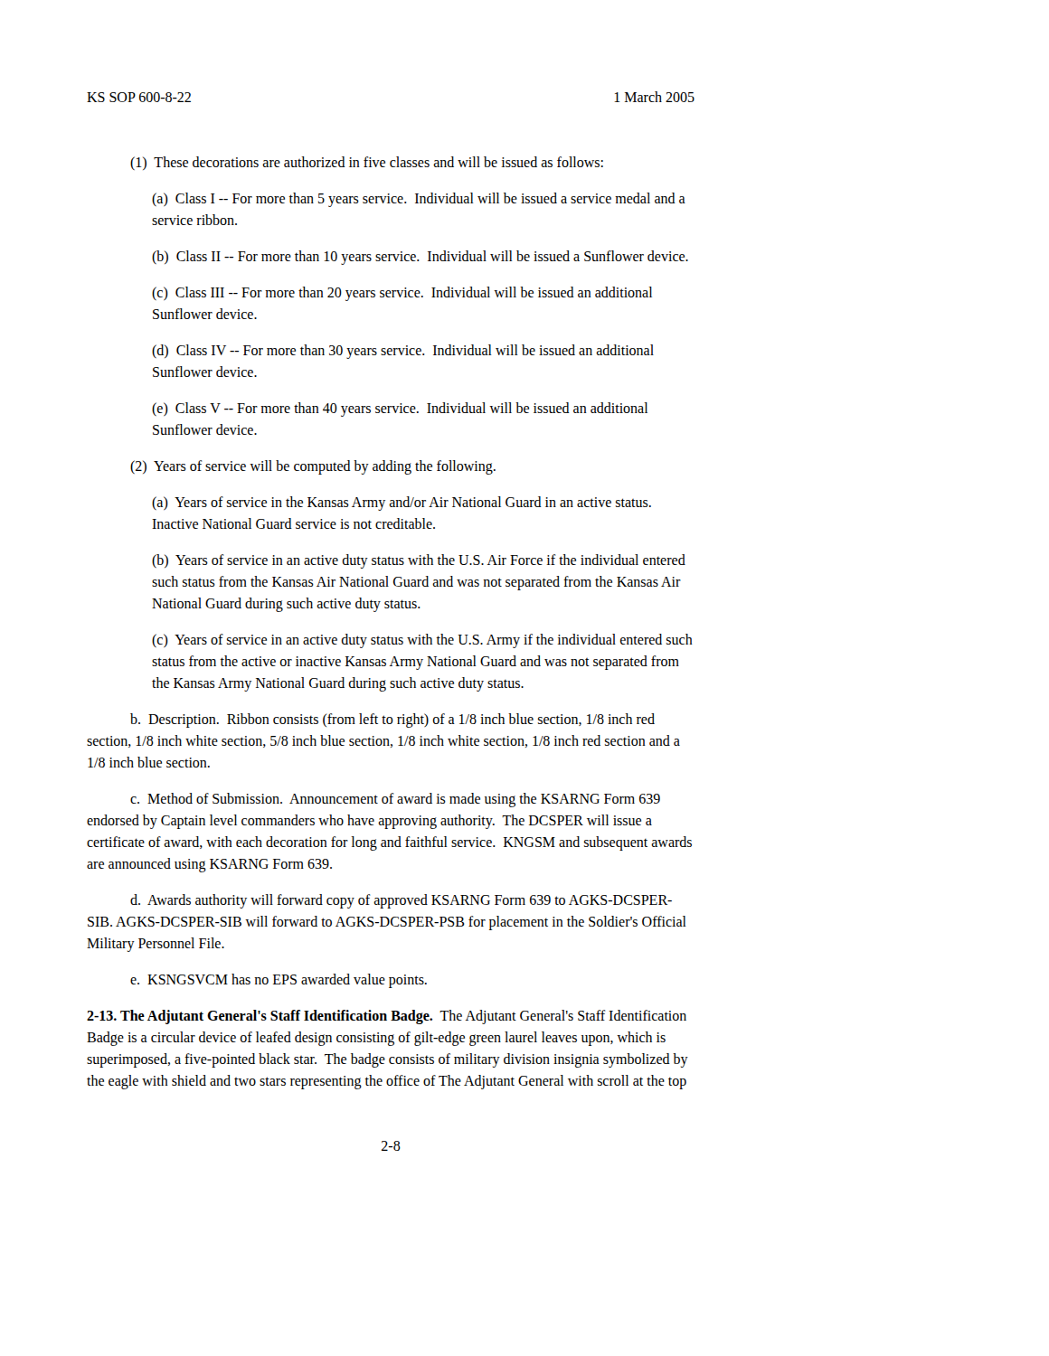KS SOP 600-8-22
1 March 2005
(1) These decorations are authorized in five classes and will be issued as follows:
(a) Class I -- For more than 5 years service. Individual will be issued a service medal and a service ribbon.
(b) Class II -- For more than 10 years service. Individual will be issued a Sunflower device.
(c) Class III -- For more than 20 years service. Individual will be issued an additional Sunflower device.
(d) Class IV -- For more than 30 years service. Individual will be issued an additional Sunflower device.
(e) Class V -- For more than 40 years service. Individual will be issued an additional Sunflower device.
(2) Years of service will be computed by adding the following.
(a) Years of service in the Kansas Army and/or Air National Guard in an active status. Inactive National Guard service is not creditable.
(b) Years of service in an active duty status with the U.S. Air Force if the individual entered such status from the Kansas Air National Guard and was not separated from the Kansas Air National Guard during such active duty status.
(c) Years of service in an active duty status with the U.S. Army if the individual entered such status from the active or inactive Kansas Army National Guard and was not separated from the Kansas Army National Guard during such active duty status.
b. Description. Ribbon consists (from left to right) of a 1/8 inch blue section, 1/8 inch red section, 1/8 inch white section, 5/8 inch blue section, 1/8 inch white section, 1/8 inch red section and a 1/8 inch blue section.
c. Method of Submission. Announcement of award is made using the KSARNG Form 639 endorsed by Captain level commanders who have approving authority. The DCSPER will issue a certificate of award, with each decoration for long and faithful service. KNGSM and subsequent awards are announced using KSARNG Form 639.
d. Awards authority will forward copy of approved KSARNG Form 639 to AGKS-DCSPER-SIB. AGKS-DCSPER-SIB will forward to AGKS-DCSPER-PSB for placement in the Soldier's Official Military Personnel File.
e. KSNGSVCM has no EPS awarded value points.
2-13. The Adjutant General's Staff Identification Badge. The Adjutant General's Staff Identification Badge is a circular device of leafed design consisting of gilt-edge green laurel leaves upon, which is superimposed, a five-pointed black star. The badge consists of military division insignia symbolized by the eagle with shield and two stars representing the office of The Adjutant General with scroll at the top
2-8